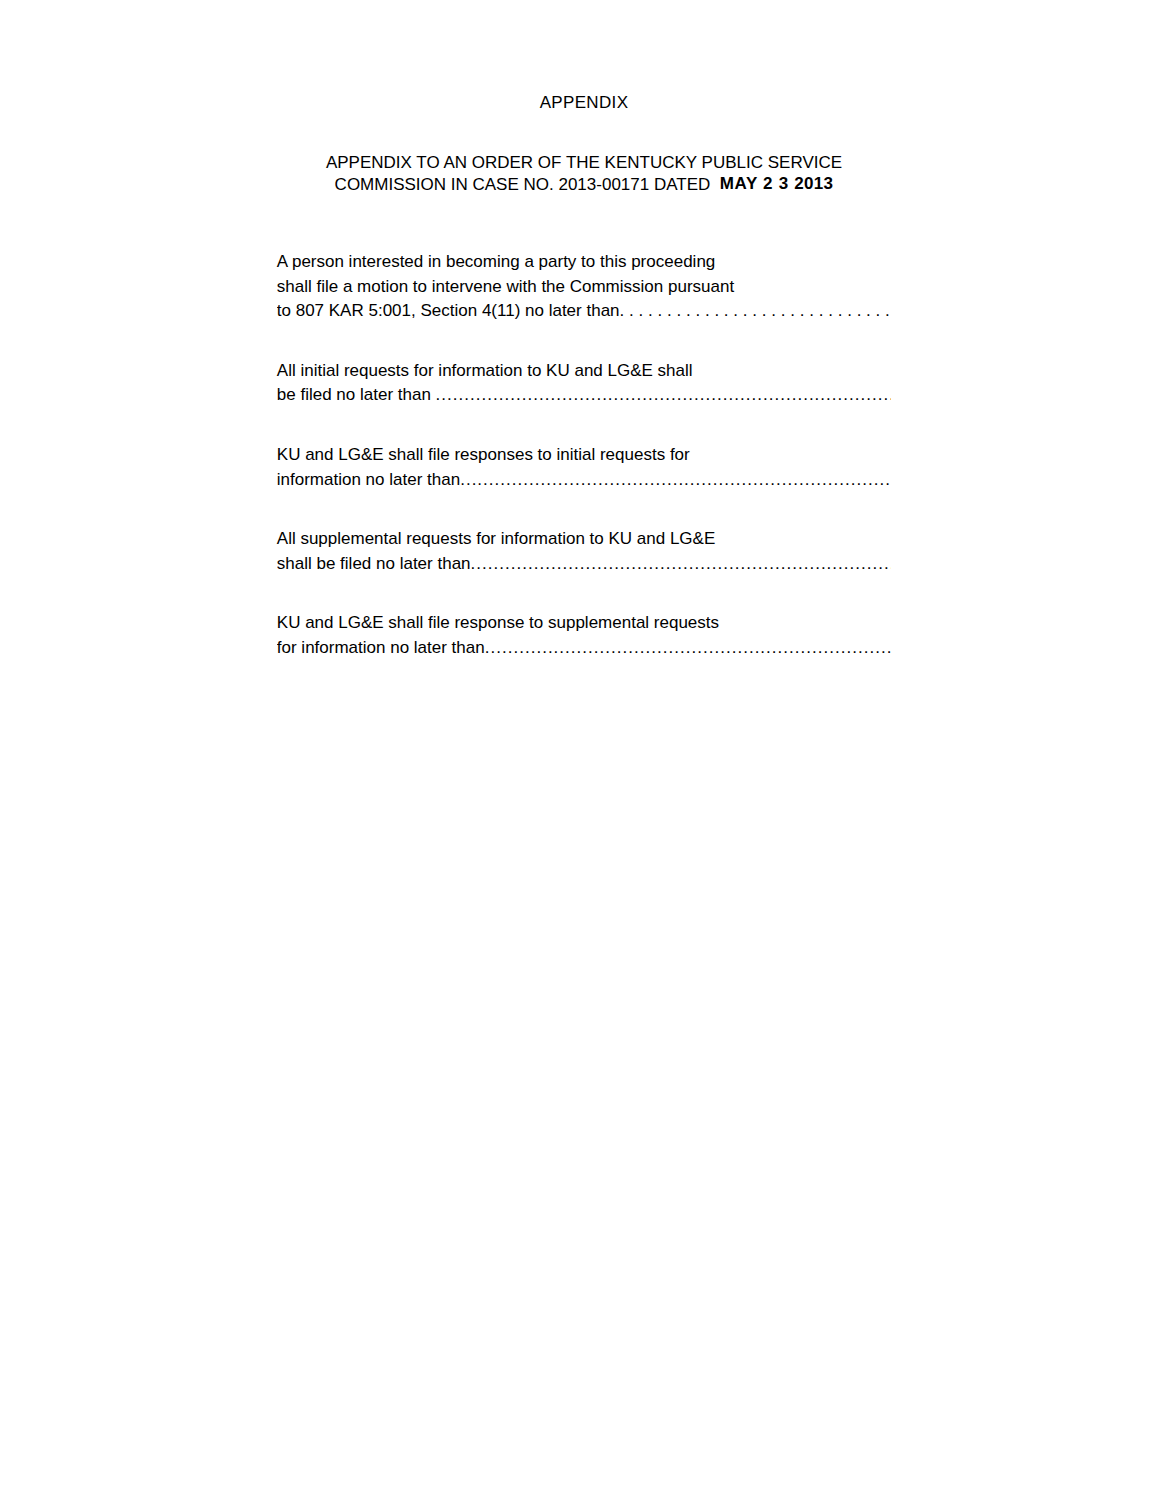APPENDIX
APPENDIX TO AN ORDER OF THE KENTUCKY PUBLIC SERVICE COMMISSION IN CASE NO. 2013-00171 DATED MAY 2 3 2013
A person interested in becoming a party to this proceeding
shall file a motion to intervene with the Commission pursuant
to 807 KAR 5:001, Section 4(11) no later than........................................... 05/31/13
All initial requests for information to KU and LG&E shall
be filed no later than ....................................................................................... 06/11/13
KU and LG&E shall file responses to initial requests for
information no later than................................................................................... 06/21/13
All supplemental requests for information to KU and LG&E
shall be filed no later than................................................................................ 07/01/13
KU and LG&E shall file response to supplemental requests
for information no later than............................................................................. 07/11/13